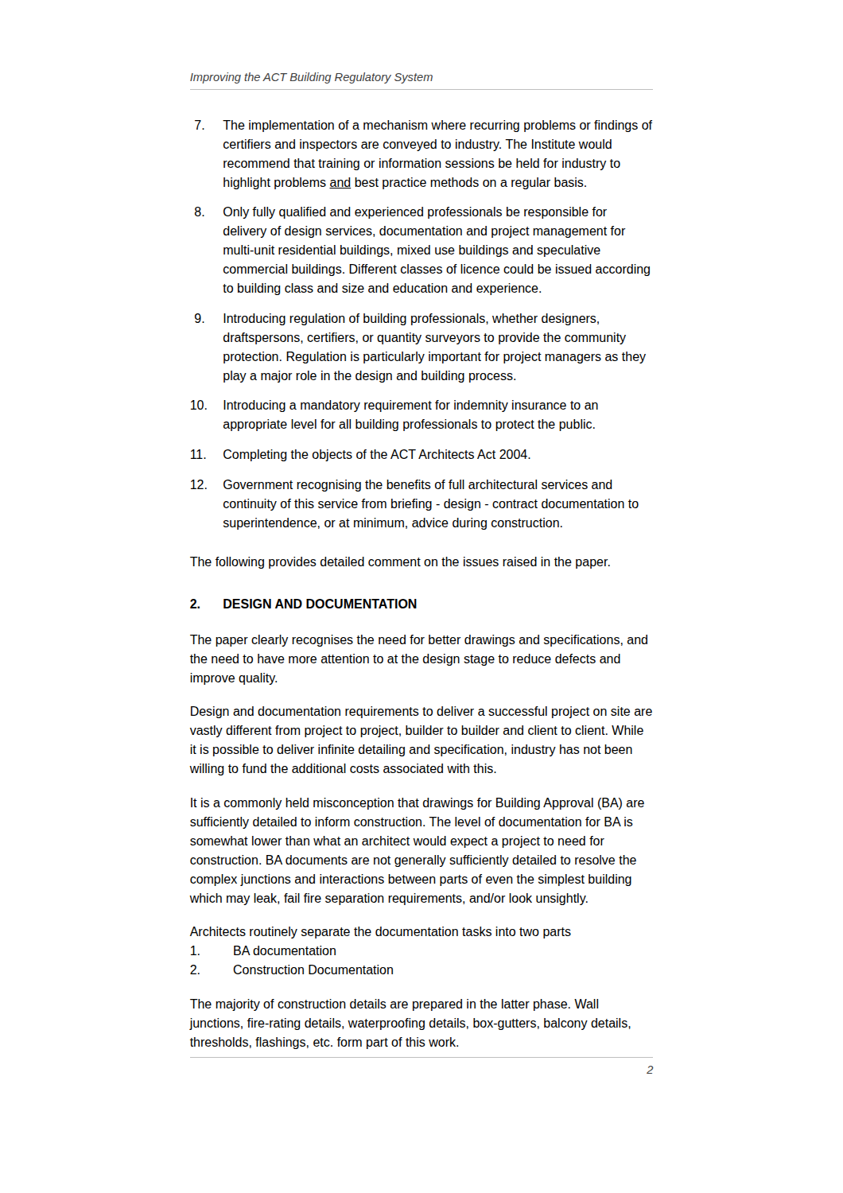Improving the ACT Building Regulatory System
The implementation of a mechanism where recurring problems or findings of certifiers and inspectors are conveyed to industry. The Institute would recommend that training or information sessions be held for industry to highlight problems and best practice methods on a regular basis.
Only fully qualified and experienced professionals be responsible for delivery of design services, documentation and project management for multi-unit residential buildings, mixed use buildings and speculative commercial buildings. Different classes of licence could be issued according to building class and size and education and experience.
Introducing regulation of building professionals, whether designers, draftspersons, certifiers, or quantity surveyors to provide the community protection. Regulation is particularly important for project managers as they play a major role in the design and building process.
Introducing a mandatory requirement for indemnity insurance to an appropriate level for all building professionals to protect the public.
Completing the objects of the ACT Architects Act 2004.
Government recognising the benefits of full architectural services and continuity of this service from briefing - design - contract documentation to superintendence, or at minimum, advice during construction.
The following provides detailed comment on the issues raised in the paper.
2. DESIGN AND DOCUMENTATION
The paper clearly recognises the need for better drawings and specifications, and the need to have more attention to at the design stage to reduce defects and improve quality.
Design and documentation requirements to deliver a successful project on site are vastly different from project to project, builder to builder and client to client. While it is possible to deliver infinite detailing and specification, industry has not been willing to fund the additional costs associated with this.
It is a commonly held misconception that drawings for Building Approval (BA) are sufficiently detailed to inform construction. The level of documentation for BA is somewhat lower than what an architect would expect a project to need for construction. BA documents are not generally sufficiently detailed to resolve the complex junctions and interactions between parts of even the simplest building which may leak, fail fire separation requirements, and/or look unsightly.
Architects routinely separate the documentation tasks into two parts
1. BA documentation 2. Construction Documentation
The majority of construction details are prepared in the latter phase. Wall junctions, fire-rating details, waterproofing details, box-gutters, balcony details, thresholds, flashings, etc. form part of this work.
2